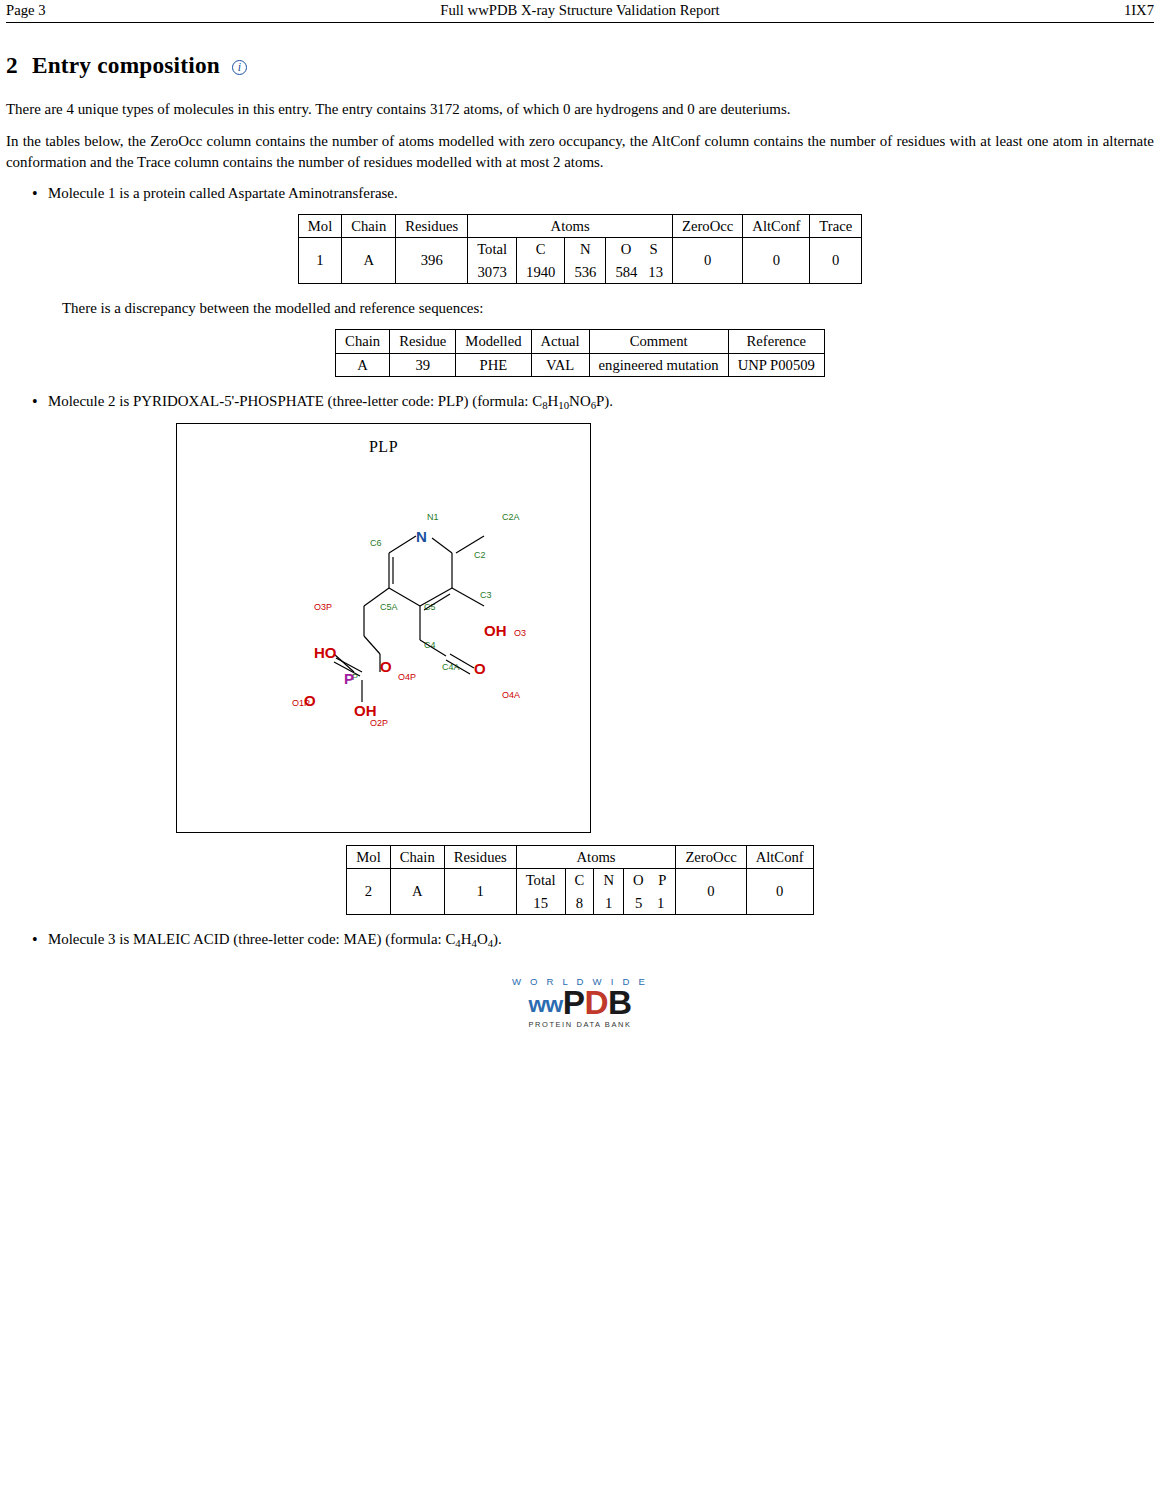Page 3
Full wwPDB X-ray Structure Validation Report
1IX7
2 Entry composition i
There are 4 unique types of molecules in this entry. The entry contains 3172 atoms, of which 0 are hydrogens and 0 are deuteriums.
In the tables below, the ZeroOcc column contains the number of atoms modelled with zero occupancy, the AltConf column contains the number of residues with at least one atom in alternate conformation and the Trace column contains the number of residues modelled with at most 2 atoms.
Molecule 1 is a protein called Aspartate Aminotransferase.
| Mol | Chain | Residues | Atoms | ZeroOcc | AltConf | Trace |
| --- | --- | --- | --- | --- | --- | --- |
| 1 | A | 396 | Total | C | N | O S | 0 | 0 | 0 |
| 3073 | 1940 | 536 | 584 13 |
There is a discrepancy between the modelled and reference sequences:
| Chain | Residue | Modelled | Actual | Comment | Reference |
| --- | --- | --- | --- | --- | --- |
| A | 39 | PHE | VAL | engineered mutation | UNP P00509 |
Molecule 2 is PYRIDOXAL-5'-PHOSPHATE (three-letter code: PLP) (formula: C8 H10 NO6 P).
PLP
N1 C2A C6 C2 C3 C5A C5 C4 C4A P O3P O4P O3 O4A O1P O2P N OH O O HO O OH P
| Mol | Chain | Residues | Atoms | ZeroOcc | AltConf |
| --- | --- | --- | --- | --- | --- |
| 2 | A | 1 | Total | C | N | O P | 0 | 0 |
| 15 | 8 | 1 | 5 1 |
Molecule 3 is MALEIC ACID (three-letter code: MAE) (formula: C4 H4 O4).
W O R L D W I D E
ww PDB
PROTEIN DATA BANK